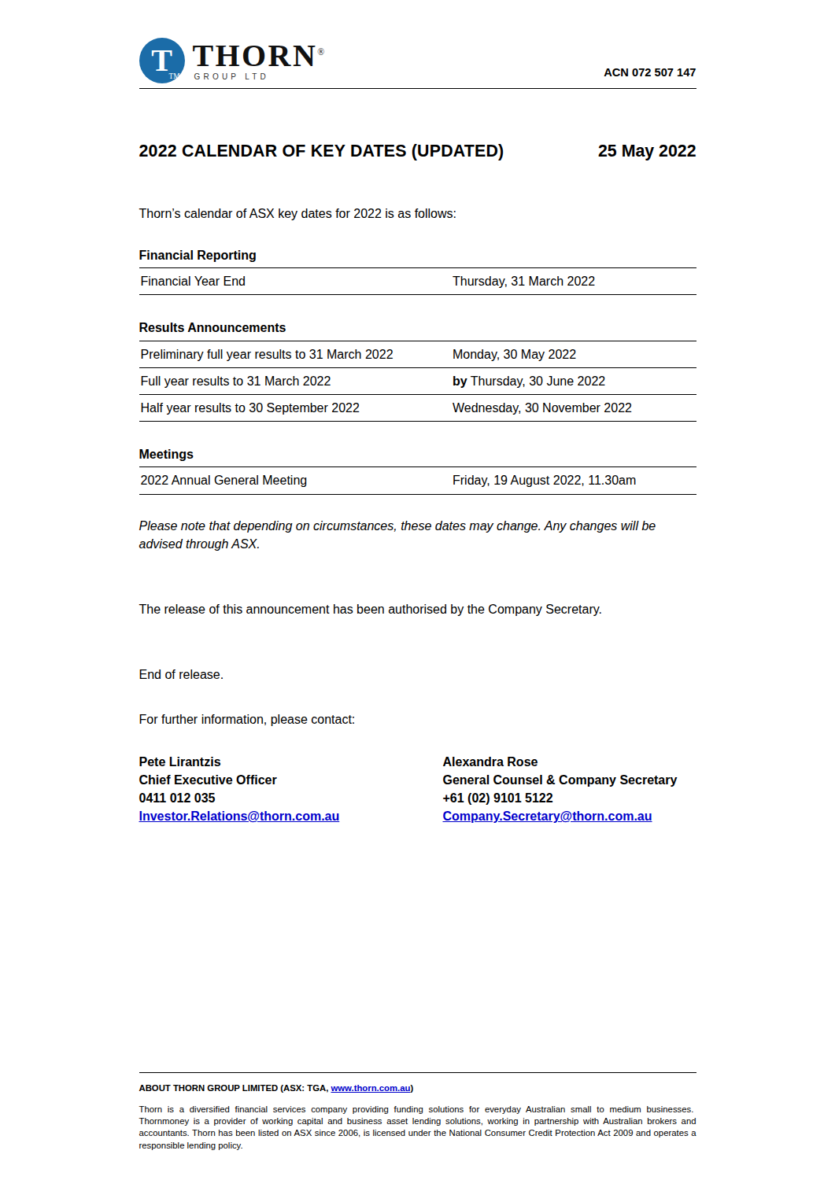TTM
THORN® Group Ltd
ACN 072 507 147
2022 CALENDAR OF KEY DATES (UPDATED)
25 May 2022
Thorn’s calendar of ASX key dates for 2022 is as follows:
Financial Reporting
| Financial Year End | Thursday, 31 March 2022 |
Results Announcements
| Preliminary full year results to 31 March 2022 | Monday, 30 May 2022 |
| Full year results to 31 March 2022 | by Thursday, 30 June 2022 |
| Half year results to 30 September 2022 | Wednesday, 30 November 2022 |
Meetings
| 2022 Annual General Meeting | Friday, 19 August 2022, 11.30am |
Please note that depending on circumstances, these dates may change. Any changes will be advised through ASX.
The release of this announcement has been authorised by the Company Secretary.
End of release.
For further information, please contact:
Pete Lirantzis
Chief Executive Officer
0411 012 035
Investor.Relations@thorn.com.au
Alexandra Rose
General Counsel & Company Secretary
+61 (02) 9101 5122
Company.Secretary@thorn.com.au
ABOUT THORN GROUP LIMITED (ASX: TGA, www.thorn.com.au)
Thorn is a diversified financial services company providing funding solutions for everyday Australian small to medium businesses. Thornmoney is a provider of working capital and business asset lending solutions, working in partnership with Australian brokers and accountants. Thorn has been listed on ASX since 2006, is licensed under the National Consumer Credit Protection Act 2009 and operates a responsible lending policy.